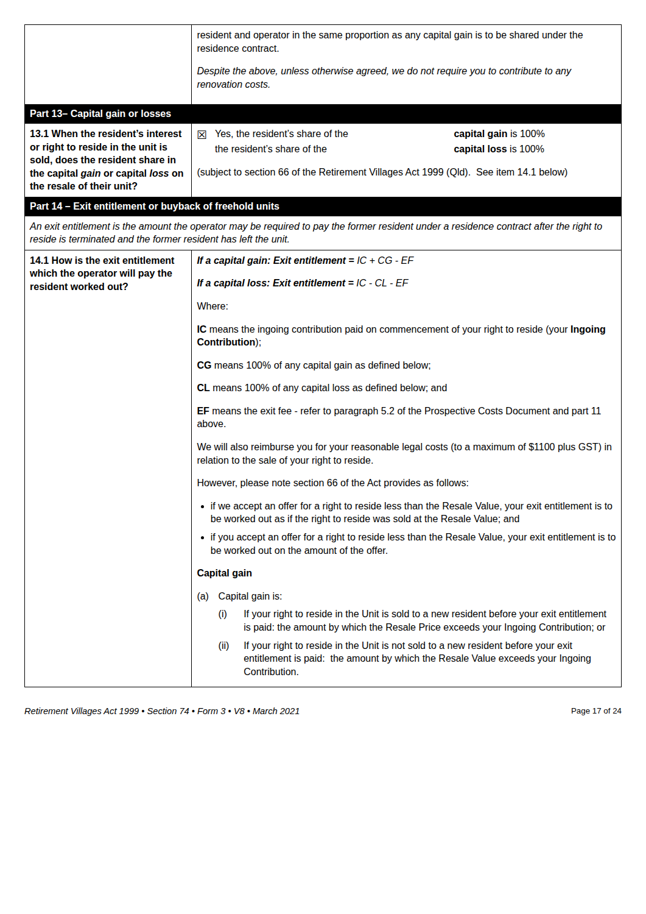| | resident and operator in the same proportion as any capital gain is to be shared under the residence contract. Despite the above, unless otherwise agreed, we do not require you to contribute to any renovation costs. |
| Part 13– Capital gain or losses |
| 13.1 When the resident’s interest or right to reside in the unit is sold, does the resident share in the capital gain or capital loss on the resale of their unit? | / ☒ / Yes, the resident’s share of the / capital gain is 100% / / / the resident’s share of the / capital loss is 100% / (subject to section 66 of the Retirement Villages Act 1999 (Qld). See item 14.1 below) |
| Part 14 – Exit entitlement or buyback of freehold units |
| An exit entitlement is the amount the operator may be required to pay the former resident under a residence contract after the right to reside is terminated and the former resident has left the unit. |
| 14.1 How is the exit entitlement which the operator will pay the resident worked out? | If a capital gain: Exit entitlement = IC + CG - EF If a capital loss: Exit entitlement = IC - CL - EF Where: IC means the ingoing contribution paid on commencement of your right to reside (your Ingoing Contribution ); CG means 100% of any capital gain as defined below; CL means 100% of any capital loss as defined below; and EF means the exit fee - refer to paragraph 5.2 of the Prospective Costs Document and part 11 above. We will also reimburse you for your reasonable legal costs (to a maximum of $1100 plus GST) in relation to the sale of your right to reside. However, please note section 66 of the Act provides as follows: if we accept an offer for a right to reside less than the Resale Value, your exit entitlement is to be worked out as if the right to reside was sold at the Resale Value; and if you accept an offer for a right to reside less than the Resale Value, your exit entitlement is to be worked out on the amount of the offer. Capital gain (a) Capital gain is: (i) If your right to reside in the Unit is sold to a new resident before your exit entitlement is paid: the amount by which the Resale Price exceeds your Ingoing Contribution; or (ii) If your right to reside in the Unit is not sold to a new resident before your exit entitlement is paid: the amount by which the Resale Value exceeds your Ingoing Contribution. |
Retirement Villages Act 1999 • Section 74 • Form 3 • V8 • March 2021
Page 17 of 24